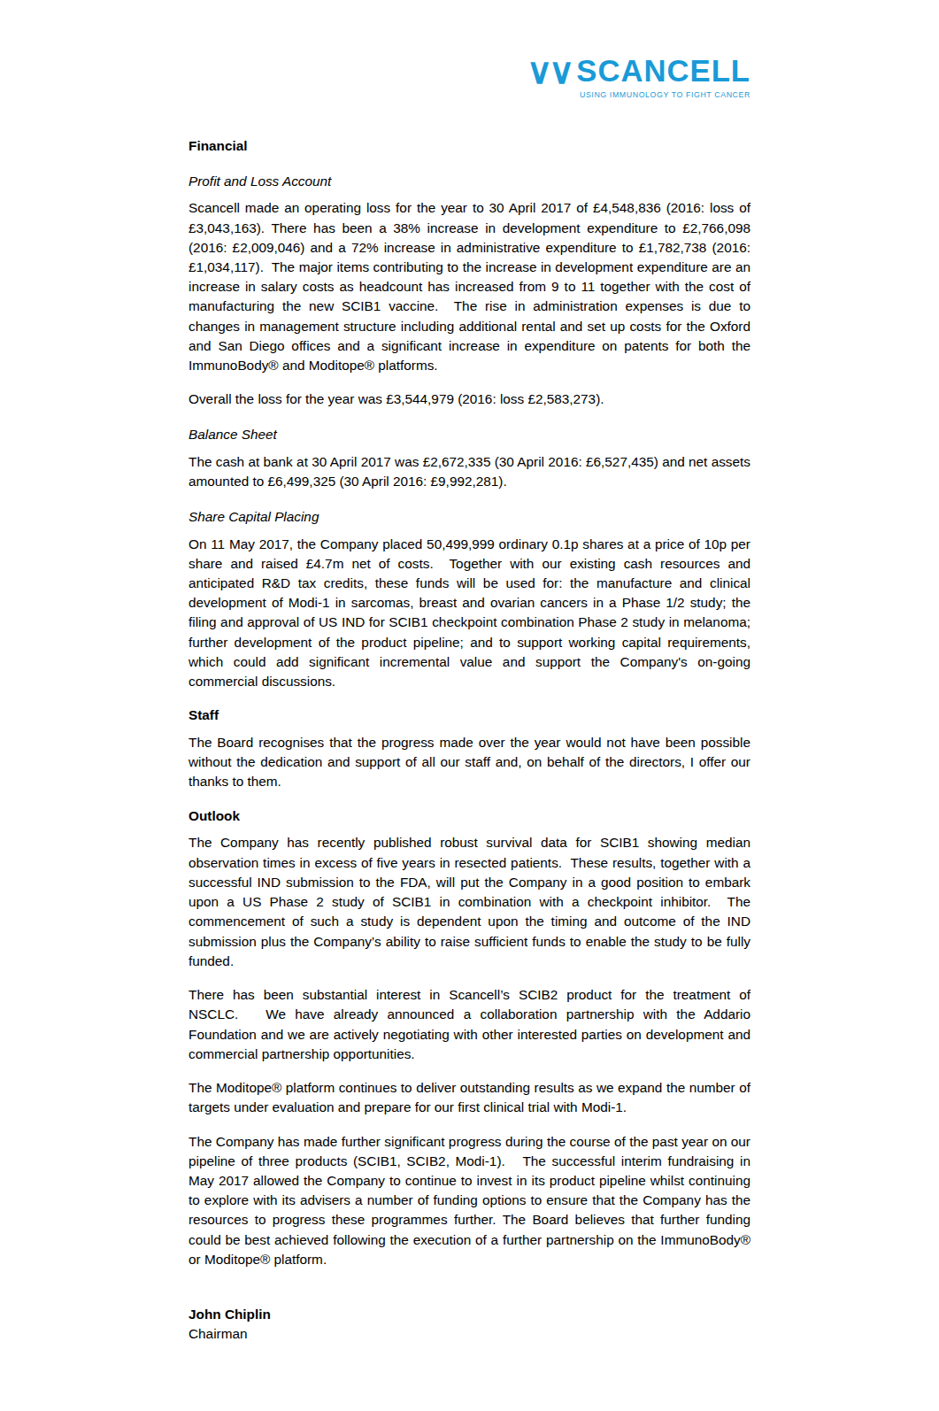∨∨SCANCELL
USING IMMUNOLOGY TO FIGHT CANCER
Financial
Profit and Loss Account
Scancell made an operating loss for the year to 30 April 2017 of £4,548,836 (2016: loss of £3,043,163). There has been a 38% increase in development expenditure to £2,766,098 (2016: £2,009,046) and a 72% increase in administrative expenditure to £1,782,738 (2016: £1,034,117). The major items contributing to the increase in development expenditure are an increase in salary costs as headcount has increased from 9 to 11 together with the cost of manufacturing the new SCIB1 vaccine. The rise in administration expenses is due to changes in management structure including additional rental and set up costs for the Oxford and San Diego offices and a significant increase in expenditure on patents for both the ImmunoBody® and Moditope® platforms.
Overall the loss for the year was £3,544,979 (2016: loss £2,583,273).
Balance Sheet
The cash at bank at 30 April 2017 was £2,672,335 (30 April 2016: £6,527,435) and net assets amounted to £6,499,325 (30 April 2016: £9,992,281).
Share Capital Placing
On 11 May 2017, the Company placed 50,499,999 ordinary 0.1p shares at a price of 10p per share and raised £4.7m net of costs. Together with our existing cash resources and anticipated R&D tax credits, these funds will be used for: the manufacture and clinical development of Modi-1 in sarcomas, breast and ovarian cancers in a Phase 1/2 study; the filing and approval of US IND for SCIB1 checkpoint combination Phase 2 study in melanoma; further development of the product pipeline; and to support working capital requirements, which could add significant incremental value and support the Company's on-going commercial discussions.
Staff
The Board recognises that the progress made over the year would not have been possible without the dedication and support of all our staff and, on behalf of the directors, I offer our thanks to them.
Outlook
The Company has recently published robust survival data for SCIB1 showing median observation times in excess of five years in resected patients. These results, together with a successful IND submission to the FDA, will put the Company in a good position to embark upon a US Phase 2 study of SCIB1 in combination with a checkpoint inhibitor. The commencement of such a study is dependent upon the timing and outcome of the IND submission plus the Company’s ability to raise sufficient funds to enable the study to be fully funded.
There has been substantial interest in Scancell’s SCIB2 product for the treatment of NSCLC. We have already announced a collaboration partnership with the Addario Foundation and we are actively negotiating with other interested parties on development and commercial partnership opportunities.
The Moditope® platform continues to deliver outstanding results as we expand the number of targets under evaluation and prepare for our first clinical trial with Modi-1.
The Company has made further significant progress during the course of the past year on our pipeline of three products (SCIB1, SCIB2, Modi-1). The successful interim fundraising in May 2017 allowed the Company to continue to invest in its product pipeline whilst continuing to explore with its advisers a number of funding options to ensure that the Company has the resources to progress these programmes further. The Board believes that further funding could be best achieved following the execution of a further partnership on the ImmunoBody® or Moditope® platform.
John Chiplin
Chairman